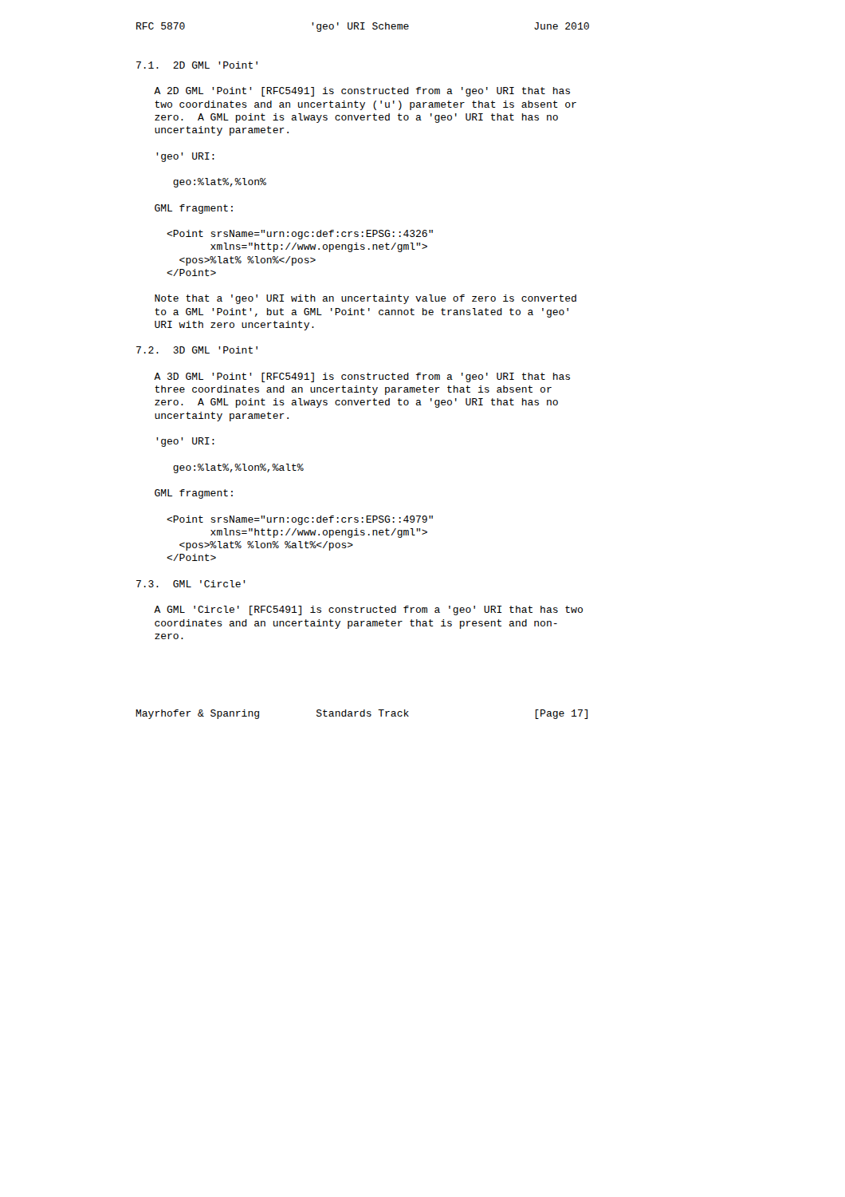RFC 5870                    'geo' URI Scheme                    June 2010
7.1. 2D GML 'Point'
   A 2D GML 'Point' [RFC5491] is constructed from a 'geo' URI that has
   two coordinates and an uncertainty ('u') parameter that is absent or
   zero.  A GML point is always converted to a 'geo' URI that has no
   uncertainty parameter.
   'geo' URI:
      geo:%lat%,%lon%
   GML fragment:
     <Point srsName="urn:ogc:def:crs:EPSG::4326"
            xmlns="http://www.opengis.net/gml">
       <pos>%lat% %lon%</pos>
     </Point>
   Note that a 'geo' URI with an uncertainty value of zero is converted
   to a GML 'Point', but a GML 'Point' cannot be translated to a 'geo'
   URI with zero uncertainty.
7.2. 3D GML 'Point'
   A 3D GML 'Point' [RFC5491] is constructed from a 'geo' URI that has
   three coordinates and an uncertainty parameter that is absent or
   zero.  A GML point is always converted to a 'geo' URI that has no
   uncertainty parameter.
   'geo' URI:
      geo:%lat%,%lon%,%alt%
   GML fragment:
     <Point srsName="urn:ogc:def:crs:EPSG::4979"
            xmlns="http://www.opengis.net/gml">
       <pos>%lat% %lon% %alt%</pos>
     </Point>
7.3. GML 'Circle'
   A GML 'Circle' [RFC5491] is constructed from a 'geo' URI that has two
   coordinates and an uncertainty parameter that is present and non-
   zero.
Mayrhofer & Spanring         Standards Track                    [Page 17]